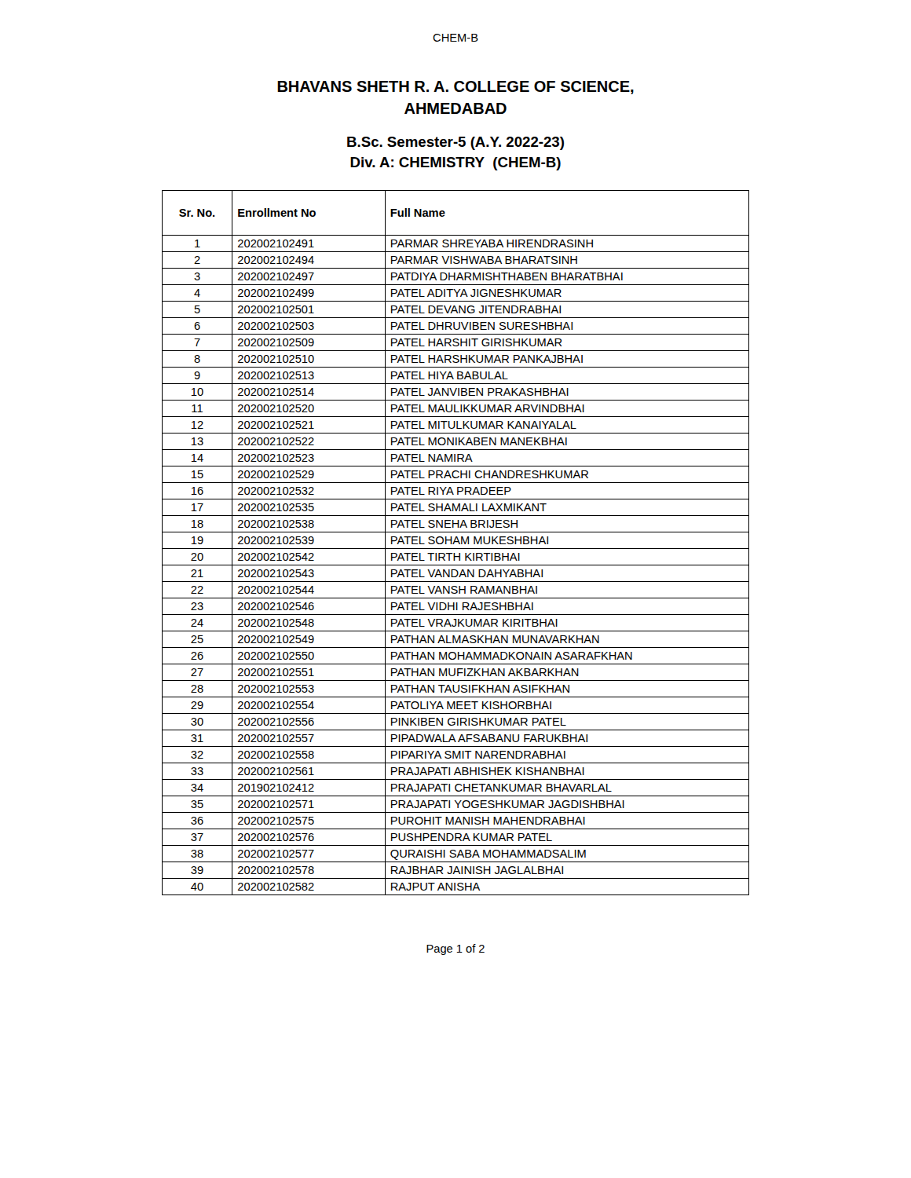CHEM-B
BHAVANS SHETH R. A. COLLEGE OF SCIENCE,
AHMEDABAD
B.Sc. Semester-5 (A.Y. 2022-23)
Div. A: CHEMISTRY (CHEM-B)
| Sr. No. | Enrollment No | Full Name |
| --- | --- | --- |
| 1 | 202002102491 | PARMAR SHREYABA HIRENDRASINH |
| 2 | 202002102494 | PARMAR VISHWABA BHARATSINH |
| 3 | 202002102497 | PATDIYA DHARMISHTHABEN BHARATBHAI |
| 4 | 202002102499 | PATEL ADITYA JIGNESHKUMAR |
| 5 | 202002102501 | PATEL DEVANG JITENDRABHAI |
| 6 | 202002102503 | PATEL DHRUVIBEN SURESHBHAI |
| 7 | 202002102509 | PATEL HARSHIT GIRISHKUMAR |
| 8 | 202002102510 | PATEL HARSHKUMAR PANKAJBHAI |
| 9 | 202002102513 | PATEL HIYA BABULAL |
| 10 | 202002102514 | PATEL JANVIBEN PRAKASHBHAI |
| 11 | 202002102520 | PATEL MAULIKKUMAR ARVINDBHAI |
| 12 | 202002102521 | PATEL MITULKUMAR KANAIYALAL |
| 13 | 202002102522 | PATEL MONIKABEN MANEKBHAI |
| 14 | 202002102523 | PATEL NAMIRA |
| 15 | 202002102529 | PATEL PRACHI CHANDRESHKUMAR |
| 16 | 202002102532 | PATEL RIYA PRADEEP |
| 17 | 202002102535 | PATEL SHAMALI LAXMIKANT |
| 18 | 202002102538 | PATEL SNEHA BRIJESH |
| 19 | 202002102539 | PATEL SOHAM MUKESHBHAI |
| 20 | 202002102542 | PATEL TIRTH KIRTIBHAI |
| 21 | 202002102543 | PATEL VANDAN DAHYABHAI |
| 22 | 202002102544 | PATEL VANSH RAMANBHAI |
| 23 | 202002102546 | PATEL VIDHI RAJESHBHAI |
| 24 | 202002102548 | PATEL VRAJKUMAR KIRITBHAI |
| 25 | 202002102549 | PATHAN ALMASKHAN MUNAVARKHAN |
| 26 | 202002102550 | PATHAN MOHAMMADKONAIN ASARAFKHAN |
| 27 | 202002102551 | PATHAN MUFIZKHAN AKBARKHAN |
| 28 | 202002102553 | PATHAN TAUSIFKHAN ASIFKHAN |
| 29 | 202002102554 | PATOLIYA MEET KISHORBHAI |
| 30 | 202002102556 | PINKIBEN GIRISHKUMAR PATEL |
| 31 | 202002102557 | PIPADWALA AFSABANU FARUKBHAI |
| 32 | 202002102558 | PIPARIYA SMIT NARENDRABHAI |
| 33 | 202002102561 | PRAJAPATI ABHISHEK KISHANBHAI |
| 34 | 201902102412 | PRAJAPATI CHETANKUMAR BHAVARLAL |
| 35 | 202002102571 | PRAJAPATI YOGESHKUMAR JAGDISHBHAI |
| 36 | 202002102575 | PUROHIT MANISH MAHENDRABHAI |
| 37 | 202002102576 | PUSHPENDRA KUMAR PATEL |
| 38 | 202002102577 | QURAISHI SABA MOHAMMADSALIM |
| 39 | 202002102578 | RAJBHAR JAINISH JAGLALBHAI |
| 40 | 202002102582 | RAJPUT ANISHA |
Page 1 of 2